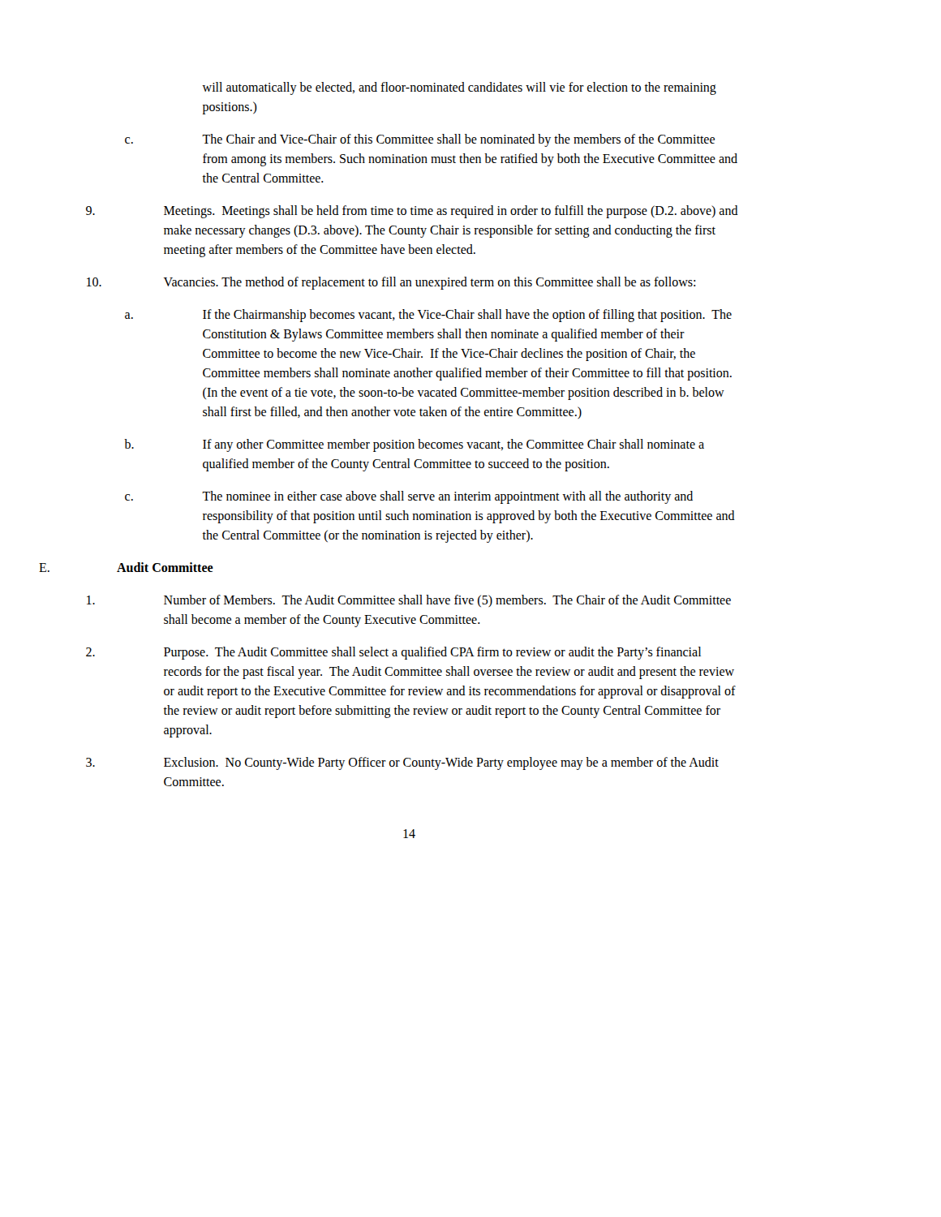will automatically be elected, and floor-nominated candidates will vie for election to the remaining positions.)
c. The Chair and Vice-Chair of this Committee shall be nominated by the members of the Committee from among its members. Such nomination must then be ratified by both the Executive Committee and the Central Committee.
9. Meetings. Meetings shall be held from time to time as required in order to fulfill the purpose (D.2. above) and make necessary changes (D.3. above). The County Chair is responsible for setting and conducting the first meeting after members of the Committee have been elected.
10. Vacancies. The method of replacement to fill an unexpired term on this Committee shall be as follows:
a. If the Chairmanship becomes vacant, the Vice-Chair shall have the option of filling that position. The Constitution & Bylaws Committee members shall then nominate a qualified member of their Committee to become the new Vice-Chair. If the Vice-Chair declines the position of Chair, the Committee members shall nominate another qualified member of their Committee to fill that position. (In the event of a tie vote, the soon-to-be vacated Committee-member position described in b. below shall first be filled, and then another vote taken of the entire Committee.)
b. If any other Committee member position becomes vacant, the Committee Chair shall nominate a qualified member of the County Central Committee to succeed to the position.
c. The nominee in either case above shall serve an interim appointment with all the authority and responsibility of that position until such nomination is approved by both the Executive Committee and the Central Committee (or the nomination is rejected by either).
E. Audit Committee
1. Number of Members. The Audit Committee shall have five (5) members. The Chair of the Audit Committee shall become a member of the County Executive Committee.
2. Purpose. The Audit Committee shall select a qualified CPA firm to review or audit the Party’s financial records for the past fiscal year. The Audit Committee shall oversee the review or audit and present the review or audit report to the Executive Committee for review and its recommendations for approval or disapproval of the review or audit report before submitting the review or audit report to the County Central Committee for approval.
3. Exclusion. No County-Wide Party Officer or County-Wide Party employee may be a member of the Audit Committee.
14